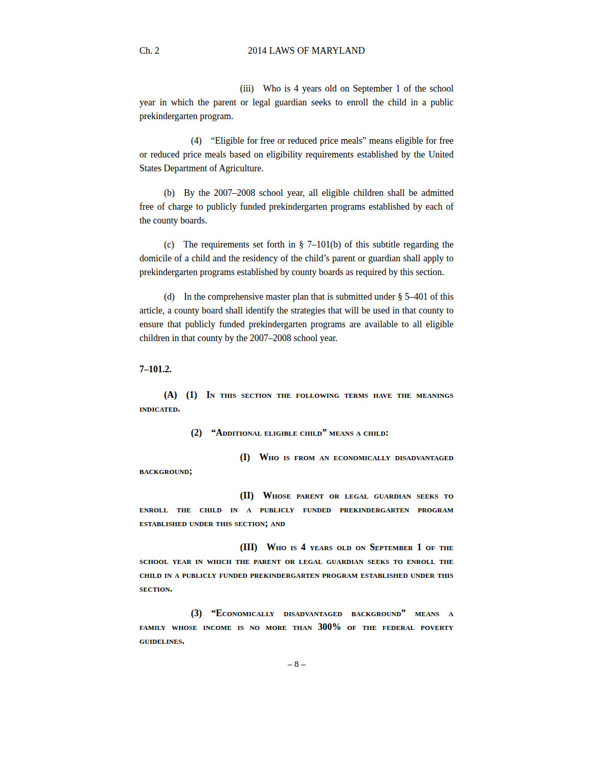Ch. 2
2014 LAWS OF MARYLAND
(iii) Who is 4 years old on September 1 of the school year in which the parent or legal guardian seeks to enroll the child in a public prekindergarten program.
(4) “Eligible for free or reduced price meals” means eligible for free or reduced price meals based on eligibility requirements established by the United States Department of Agriculture.
(b) By the 2007–2008 school year, all eligible children shall be admitted free of charge to publicly funded prekindergarten programs established by each of the county boards.
(c) The requirements set forth in § 7–101(b) of this subtitle regarding the domicile of a child and the residency of the child’s parent or guardian shall apply to prekindergarten programs established by county boards as required by this section.
(d) In the comprehensive master plan that is submitted under § 5–401 of this article, a county board shall identify the strategies that will be used in that county to ensure that publicly funded prekindergarten programs are available to all eligible children in that county by the 2007–2008 school year.
7–101.2.
(A) (1) In this section the following terms have the meanings indicated.
(2) “Additional eligible child” means a child:
(I) Who is from an economically disadvantaged background;
(II) Whose parent or legal guardian seeks to enroll the child in a publicly funded prekindergarten program established under this section; and
(III) Who is 4 years old on September 1 of the school year in which the parent or legal guardian seeks to enroll the child in a publicly funded prekindergarten program established under this section.
(3) “Economically disadvantaged background” means a family whose income is no more than 300% of the federal poverty guidelines.
– 8 –